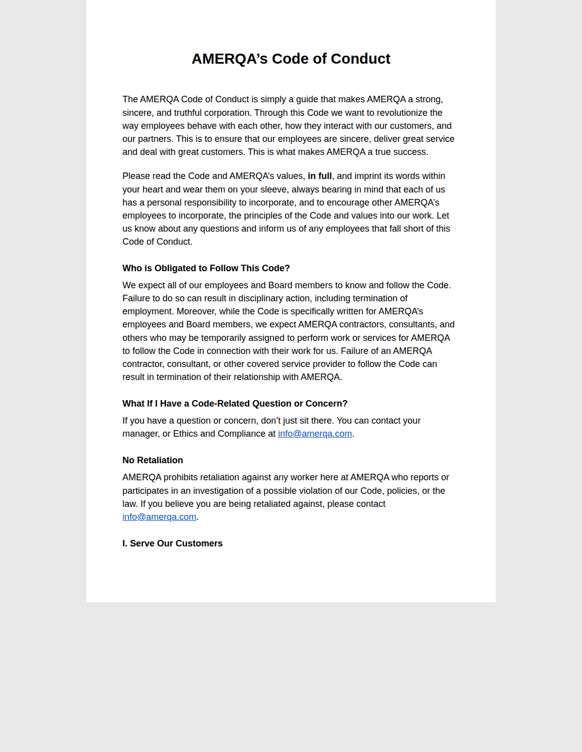AMERQA’s Code of Conduct
The AMERQA Code of Conduct is simply a guide that makes AMERQA a strong, sincere, and truthful corporation. Through this Code we want to revolutionize the way employees behave with each other, how they interact with our customers, and our partners. This is to ensure that our employees are sincere, deliver great service and deal with great customers. This is what makes AMERQA a true success.
Please read the Code and AMERQA’s values, in full, and imprint its words within your heart and wear them on your sleeve, always bearing in mind that each of us has a personal responsibility to incorporate, and to encourage other AMERQA’s employees to incorporate, the principles of the Code and values into our work. Let us know about any questions and inform us of any employees that fall short of this Code of Conduct.
Who is Obligated to Follow This Code?
We expect all of our employees and Board members to know and follow the Code. Failure to do so can result in disciplinary action, including termination of employment. Moreover, while the Code is specifically written for AMERQA’s employees and Board members, we expect AMERQA contractors, consultants, and others who may be temporarily assigned to perform work or services for AMERQA to follow the Code in connection with their work for us. Failure of an AMERQA contractor, consultant, or other covered service provider to follow the Code can result in termination of their relationship with AMERQA.
What If I Have a Code-Related Question or Concern?
If you have a question or concern, don’t just sit there. You can contact your manager, or Ethics and Compliance at info@amerqa.com.
No Retaliation
AMERQA prohibits retaliation against any worker here at AMERQA who reports or participates in an investigation of a possible violation of our Code, policies, or the law. If you believe you are being retaliated against, please contact info@amerqa.com.
I. Serve Our Customers